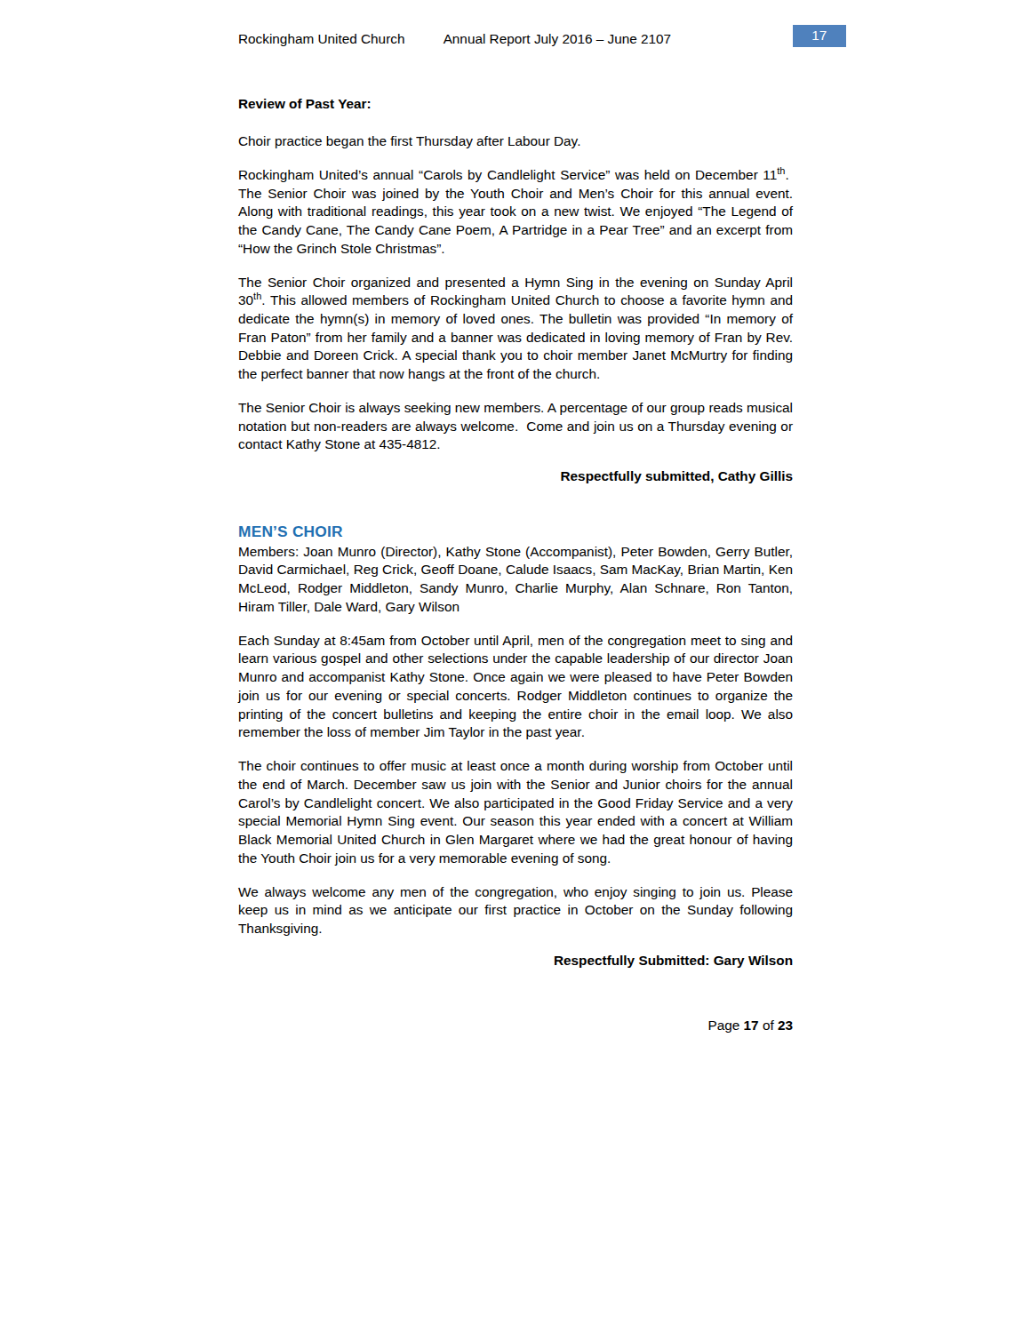17
Rockingham United Church Annual Report July 2016 – June 2107
Review of Past Year:
Choir practice began the first Thursday after Labour Day.
Rockingham United’s annual “Carols by Candlelight Service” was held on December 11th. The Senior Choir was joined by the Youth Choir and Men’s Choir for this annual event. Along with traditional readings, this year took on a new twist. We enjoyed “The Legend of the Candy Cane, The Candy Cane Poem, A Partridge in a Pear Tree” and an excerpt from “How the Grinch Stole Christmas”.
The Senior Choir organized and presented a Hymn Sing in the evening on Sunday April 30th. This allowed members of Rockingham United Church to choose a favorite hymn and dedicate the hymn(s) in memory of loved ones. The bulletin was provided “In memory of Fran Paton” from her family and a banner was dedicated in loving memory of Fran by Rev. Debbie and Doreen Crick. A special thank you to choir member Janet McMurtry for finding the perfect banner that now hangs at the front of the church.
The Senior Choir is always seeking new members. A percentage of our group reads musical notation but non-readers are always welcome. Come and join us on a Thursday evening or contact Kathy Stone at 435-4812.
Respectfully submitted, Cathy Gillis
MEN’S CHOIR
Members: Joan Munro (Director), Kathy Stone (Accompanist), Peter Bowden, Gerry Butler, David Carmichael, Reg Crick, Geoff Doane, Calude Isaacs, Sam MacKay, Brian Martin, Ken McLeod, Rodger Middleton, Sandy Munro, Charlie Murphy, Alan Schnare, Ron Tanton, Hiram Tiller, Dale Ward, Gary Wilson
Each Sunday at 8:45am from October until April, men of the congregation meet to sing and learn various gospel and other selections under the capable leadership of our director Joan Munro and accompanist Kathy Stone. Once again we were pleased to have Peter Bowden join us for our evening or special concerts. Rodger Middleton continues to organize the printing of the concert bulletins and keeping the entire choir in the email loop. We also remember the loss of member Jim Taylor in the past year.
The choir continues to offer music at least once a month during worship from October until the end of March. December saw us join with the Senior and Junior choirs for the annual Carol’s by Candlelight concert. We also participated in the Good Friday Service and a very special Memorial Hymn Sing event. Our season this year ended with a concert at William Black Memorial United Church in Glen Margaret where we had the great honour of having the Youth Choir join us for a very memorable evening of song.
We always welcome any men of the congregation, who enjoy singing to join us. Please keep us in mind as we anticipate our first practice in October on the Sunday following Thanksgiving.
Respectfully Submitted: Gary Wilson
Page 17 of 23